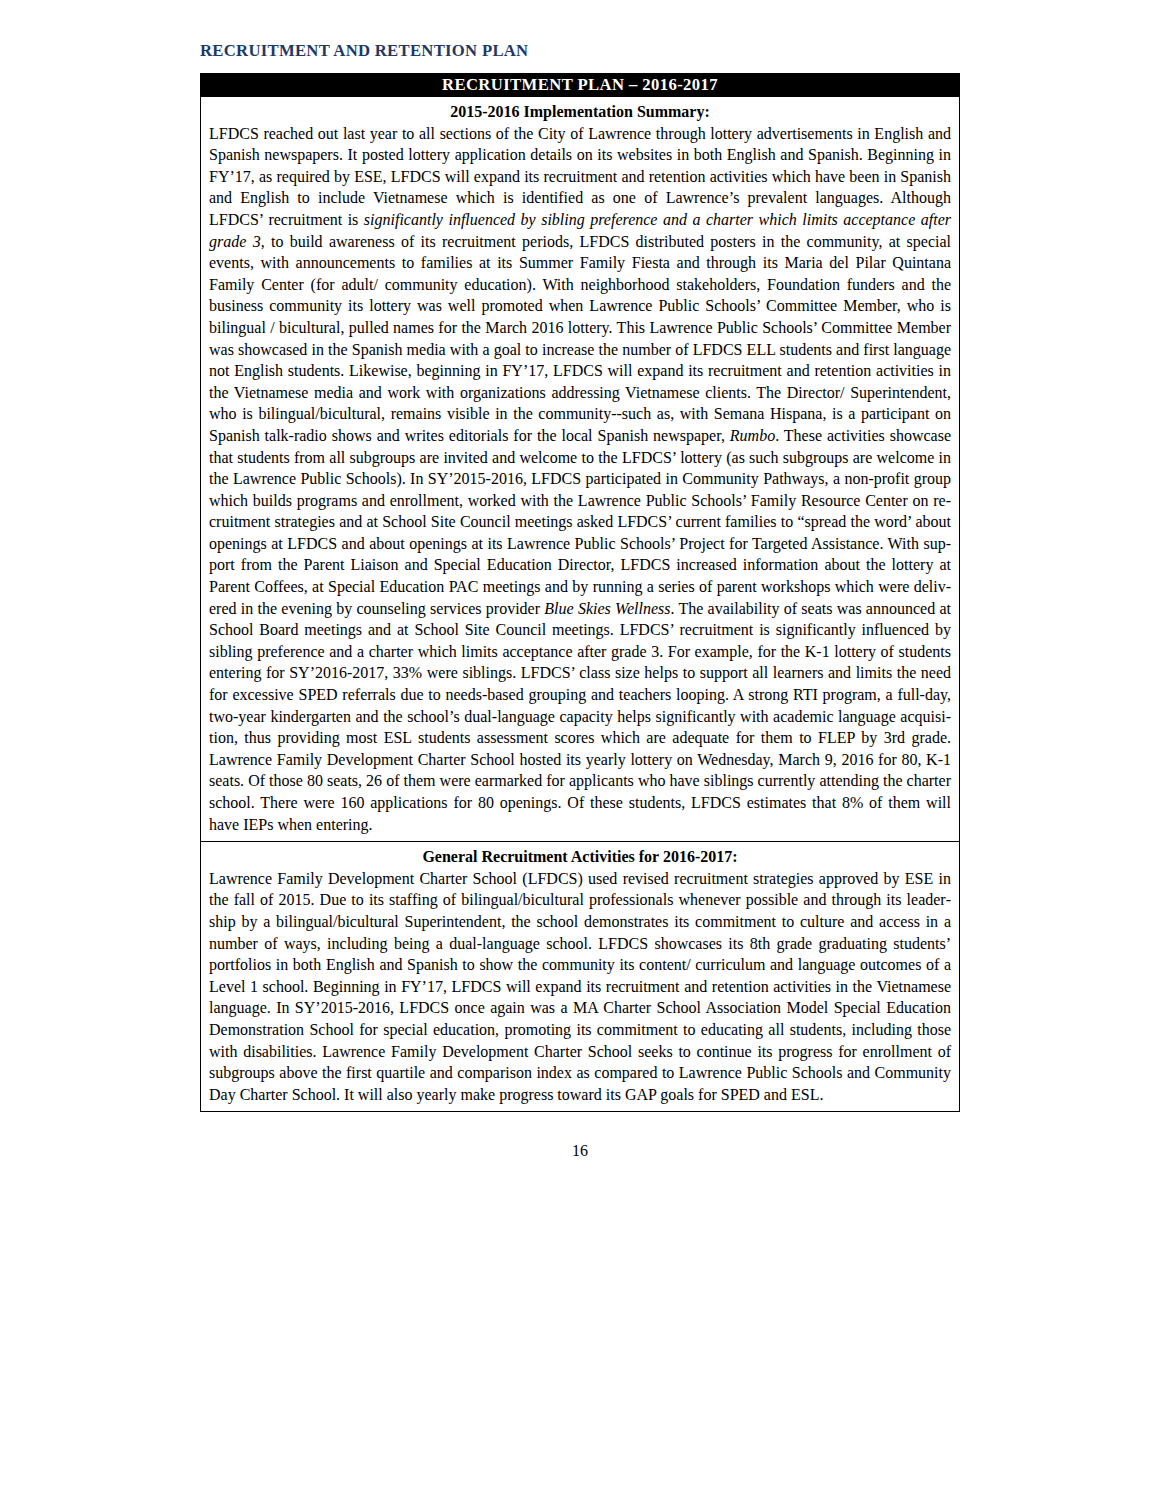Recruitment and Retention Plan
| RECRUITMENT PLAN – 2016-2017 |
| 2015-2016 Implementation Summary: LFDCS reached out last year to all sections of the City of Lawrence through lottery advertisements in English and Spanish newspapers. It posted lottery application details on its websites in both English and Spanish. Beginning in FY’17, as required by ESE, LFDCS will expand its recruitment and retention activities which have been in Spanish and English to include Vietnamese which is identified as one of Lawrence’s prevalent languages. Although LFDCS’ recruitment is significantly influenced by sibling preference and a charter which limits acceptance after grade 3 , to build awareness of its recruitment periods, LFDCS distributed posters in the community, at special events, with announcements to families at its Summer Family Fiesta and through its Maria del Pilar Quintana Family Center (for adult/ community education). With neighborhood stakeholders, Foundation funders and the business community its lottery was well promoted when Lawrence Public Schools’ Committee Member, who is bilingual / bicultural, pulled names for the March 2016 lottery. This Lawrence Public Schools’ Committee Member was showcased in the Spanish media with a goal to increase the number of LFDCS ELL students and first language not English students. Likewise, beginning in FY’17, LFDCS will expand its recruitment and retention activities in the Vietnamese media and work with organizations addressing Vietnamese clients. The Director/ Superintendent, who is bilingual/bicultural, remains visible in the community--such as, with Semana Hispana, is a participant on Spanish talk-radio shows and writes editorials for the local Spanish newspaper, Rumbo . These activities showcase that students from all subgroups are invited and welcome to the LFDCS’ lottery (as such subgroups are welcome in the Lawrence Public Schools). In SY’2015-2016, LFDCS participated in Community Pathways, a non-profit group which builds programs and enrollment, worked with the Lawrence Public Schools’ Family Resource Center on recruitment strategies and at School Site Council meetings asked LFDCS’ current families to “spread the word’ about openings at LFDCS and about openings at its Lawrence Public Schools’ Project for Targeted Assistance. With support from the Parent Liaison and Special Education Director, LFDCS increased information about the lottery at Parent Coffees, at Special Education PAC meetings and by running a series of parent workshops which were delivered in the evening by counseling services provider Blue Skies Wellness . The availability of seats was announced at School Board meetings and at School Site Council meetings. LFDCS’ recruitment is significantly influenced by sibling preference and a charter which limits acceptance after grade 3. For example, for the K-1 lottery of students entering for SY’2016-2017, 33% were siblings. LFDCS’ class size helps to support all learners and limits the need for excessive SPED referrals due to needs-based grouping and teachers looping. A strong RTI program, a full-day, two-year kindergarten and the school’s dual-language capacity helps significantly with academic language acquisition, thus providing most ESL students assessment scores which are adequate for them to FLEP by 3rd grade. Lawrence Family Development Charter School hosted its yearly lottery on Wednesday, March 9, 2016 for 80, K-1 seats. Of those 80 seats, 26 of them were earmarked for applicants who have siblings currently attending the charter school. There were 160 applications for 80 openings. Of these students, LFDCS estimates that 8% of them will have IEPs when entering. |
| General Recruitment Activities for 2016-2017: Lawrence Family Development Charter School (LFDCS) used revised recruitment strategies approved by ESE in the fall of 2015. Due to its staffing of bilingual/bicultural professionals whenever possible and through its leadership by a bilingual/bicultural Superintendent, the school demonstrates its commitment to culture and access in a number of ways, including being a dual-language school. LFDCS showcases its 8th grade graduating students’ portfolios in both English and Spanish to show the community its content/ curriculum and language outcomes of a Level 1 school. Beginning in FY’17, LFDCS will expand its recruitment and retention activities in the Vietnamese language. In SY’2015-2016, LFDCS once again was a MA Charter School Association Model Special Education Demonstration School for special education, promoting its commitment to educating all students, including those with disabilities. Lawrence Family Development Charter School seeks to continue its progress for enrollment of subgroups above the first quartile and comparison index as compared to Lawrence Public Schools and Community Day Charter School. It will also yearly make progress toward its GAP goals for SPED and ESL. |
16